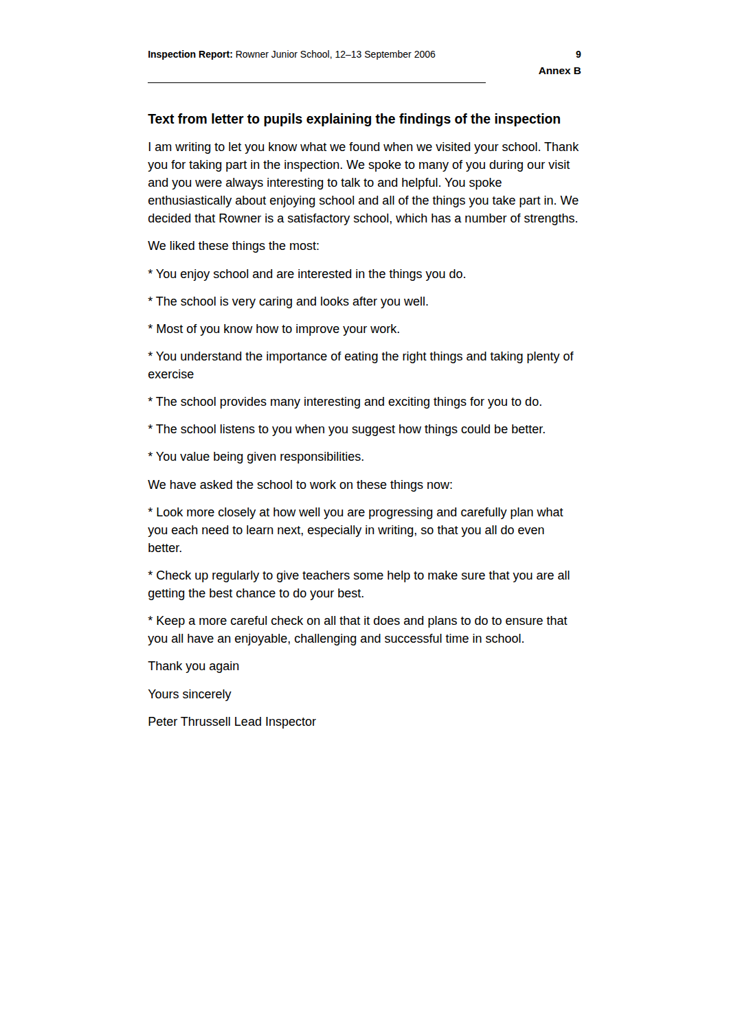Inspection Report: Rowner Junior School, 12–13 September 2006
9
Annex B
Text from letter to pupils explaining the findings of the inspection
I am writing to let you know what we found when we visited your school. Thank you for taking part in the inspection. We spoke to many of you during our visit and you were always interesting to talk to and helpful. You spoke enthusiastically about enjoying school and all of the things you take part in. We decided that Rowner is a satisfactory school, which has a number of strengths.
We liked these things the most:
* You enjoy school and are interested in the things you do.
* The school is very caring and looks after you well.
* Most of you know how to improve your work.
* You understand the importance of eating the right things and taking plenty of exercise
* The school provides many interesting and exciting things for you to do.
* The school listens to you when you suggest how things could be better.
* You value being given responsibilities.
We have asked the school to work on these things now:
* Look more closely at how well you are progressing and carefully plan what you each need to learn next, especially in writing, so that you all do even better.
* Check up regularly to give teachers some help to make sure that you are all getting the best chance to do your best.
* Keep a more careful check on all that it does and plans to do to ensure that you all have an enjoyable, challenging and successful time in school.
Thank you again
Yours sincerely
Peter Thrussell Lead Inspector